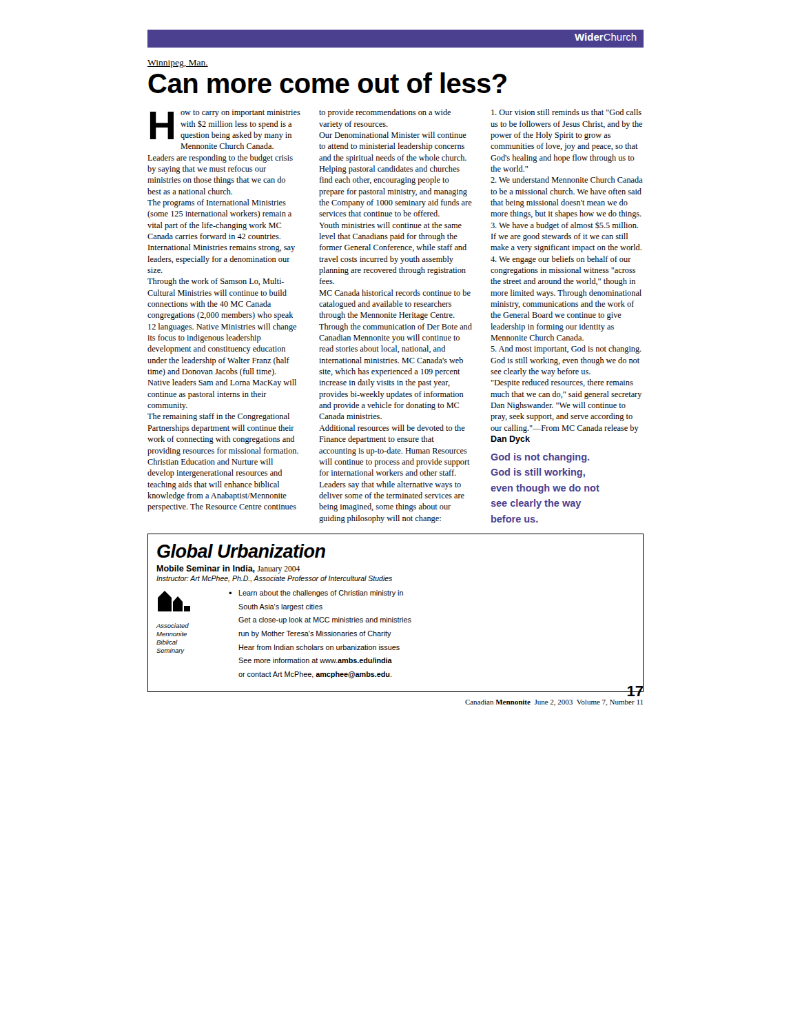Wider Church
Winnipeg, Man.
Can more come out of less?
How to carry on important ministries with $2 million less to spend is a question being asked by many in Mennonite Church Canada. Leaders are responding to the budget crisis by saying that we must refocus our ministries on those things that we can do best as a national church.
The programs of International Ministries (some 125 international workers) remain a vital part of the life-changing work MC Canada carries forward in 42 countries. International Ministries remains strong, say leaders, especially for a denomination our size.
Through the work of Samson Lo, Multi-Cultural Ministries will continue to build connections with the 40 MC Canada congregations (2,000 members) who speak 12 languages. Native Ministries will change its focus to indigenous leadership development and constituency education under the leadership of Walter Franz (half time) and Donovan Jacobs (full time). Native leaders Sam and Lorna MacKay will continue as pastoral interns in their community.
The remaining staff in the Congregational Partnerships department will continue their work of connecting with congregations and providing resources for missional formation. Christian Education and Nurture will develop intergenerational resources and teaching aids that will enhance biblical knowledge from a Anabaptist/Mennonite perspective. The Resource Centre continues to provide recommendations on a wide variety of resources.
Our Denominational Minister will continue to attend to ministerial leadership concerns and the spiritual needs of the whole church. Helping pastoral candidates and churches find each other, encouraging people to prepare for pastoral ministry, and managing the Company of 1000 seminary aid funds are services that continue to be offered.
Youth ministries will continue at the same level that Canadians paid for through the former General Conference, while staff and travel costs incurred by youth assembly planning are recovered through registration fees.
MC Canada historical records continue to be catalogued and available to researchers through the Mennonite Heritage Centre.
Through the communication of Der Bote and Canadian Mennonite you will continue to read stories about local, national, and international ministries. MC Canada's web site, which has experienced a 109 percent increase in daily visits in the past year, provides bi-weekly updates of information and provide a vehicle for donating to MC Canada ministries.
Additional resources will be devoted to the Finance department to ensure that accounting is up-to-date. Human Resources will continue to process and provide support for international workers and other staff.
Leaders say that while alternative ways to deliver some of the terminated services are being imagined, some things about our guiding philosophy will not change:
1. Our vision still reminds us that "God calls us to be followers of Jesus Christ, and by the power of the Holy Spirit to grow as communities of love, joy and peace, so that God's healing and hope flow through us to the world."
2. We understand Mennonite Church Canada to be a missional church. We have often said that being missional doesn't mean we do more things, but it shapes how we do things.
3. We have a budget of almost $5.5 million. If we are good stewards of it we can still make a very significant impact on the world.
4. We engage our beliefs on behalf of our congregations in missional witness "across the street and around the world," though in more limited ways. Through denominational ministry, communications and the work of the General Board we continue to give leadership in forming our identity as Mennonite Church Canada.
5. And most important, God is not changing. God is still working, even though we do not see clearly the way before us.
"Despite reduced resources, there remains much that we can do," said general secretary Dan Nighswander. "We will continue to pray, seek support, and serve according to our calling."—From MC Canada release by Dan Dyck
God is not changing.
God is still working,
even though we do not
see clearly the way
before us.
Global Urbanization
Mobile Seminar in India, January 2004
Instructor: Art McPhee, Ph.D., Associate Professor of Intercultural Studies
Associated
Mennonite
Biblical
Seminary
Learn about the challenges of Christian ministry in
South Asia's largest cities
Get a close-up look at MCC ministries and ministries
run by Mother Teresa's Missionaries of Charity
Hear from Indian scholars on urbanization issues
See more information at www.ambs.edu/india
or contact Art McPhee, amcphee@ambs.edu.
Canadian Mennonite June 2, 2003 Volume 7, Number 11
17